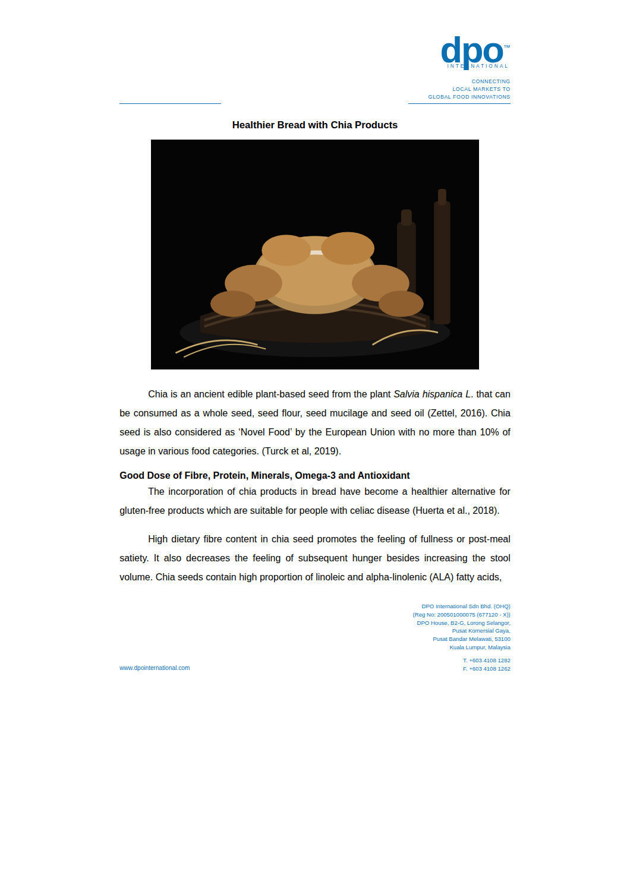dpo™
INTERNATIONAL
Connecting
Local Markets to
Global Food Innovations
Healthier Bread with Chia Products
Chia is an ancient edible plant-based seed from the plant Salvia hispanica L. that can be consumed as a whole seed, seed flour, seed mucilage and seed oil (Zettel, 2016). Chia seed is also considered as ‘Novel Food’ by the European Union with no more than 10% of usage in various food categories. (Turck et al, 2019).
Good Dose of Fibre, Protein, Minerals, Omega-3 and Antioxidant
The incorporation of chia products in bread have become a healthier alternative for gluten-free products which are suitable for people with celiac disease (Huerta et al., 2018).
High dietary fibre content in chia seed promotes the feeling of fullness or post-meal satiety. It also decreases the feeling of subsequent hunger besides increasing the stool volume. Chia seeds contain high proportion of linoleic and alpha-linolenic (ALA) fatty acids,
www.dpointernational.com
DPO International Sdn Bhd. (OHQ)
(Reg No: 200501000075 (677120 - X))
DPO House, B2-G, Lorong Selangor,
Pusat Komersial Gaya,
Pusat Bandar Melawati, 53100
Kuala Lumpur, Malaysia
T. +603 4108 1282
F. +603 4108 1262